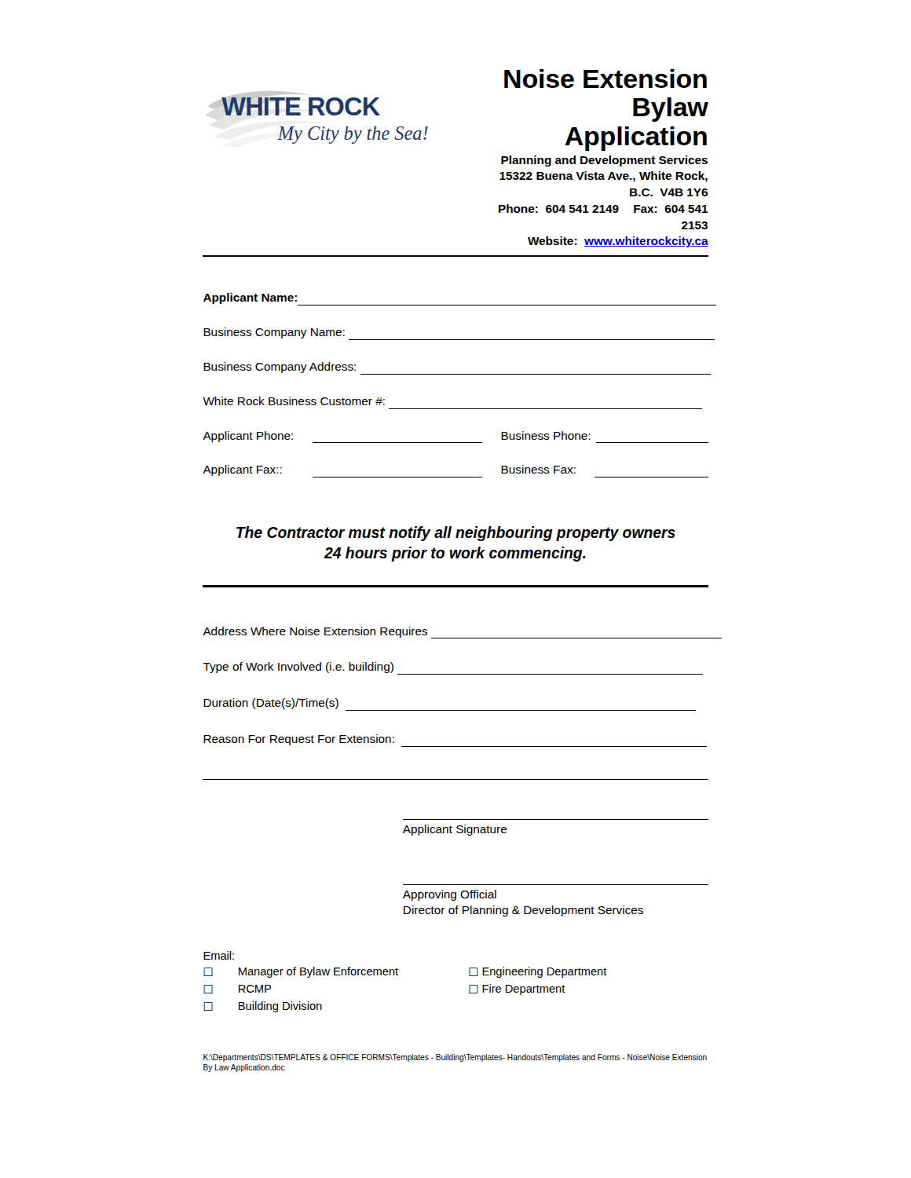WHITE ROCK My City by the Sea!
Noise Extension Bylaw
Application
Planning and Development Services
15322 Buena Vista Ave., White Rock, B.C. V4B 1Y6
Phone: 604 541 2149 Fax: 604 541 2153
Website: www.whiterockcity.ca
Applicant Name:
Business Company Name:
Business Company Address:
White Rock Business Customer #:
Applicant Phone:
Business Phone:
Applicant Fax::
Business Fax:
The Contractor must notify all neighbouring property owners
24 hours prior to work commencing.
Address Where Noise Extension Requires
Type of Work Involved (i.e. building)
Duration (Date(s)/Time(s)
Reason For Request For Extension:
Applicant Signature
Approving Official
Director of Planning & Development Services
Email:
| ☐ | Manager of Bylaw Enforcement | ☐ | Engineering Department |
| ☐ | RCMP | ☐ | Fire Department |
| ☐ | Building Division | | |
K:\Departments\DS\TEMPLATES & OFFICE FORMS\Templates - Building\Templates- Handouts\Templates and Forms - Noise\Noise Extension By Law Application.doc